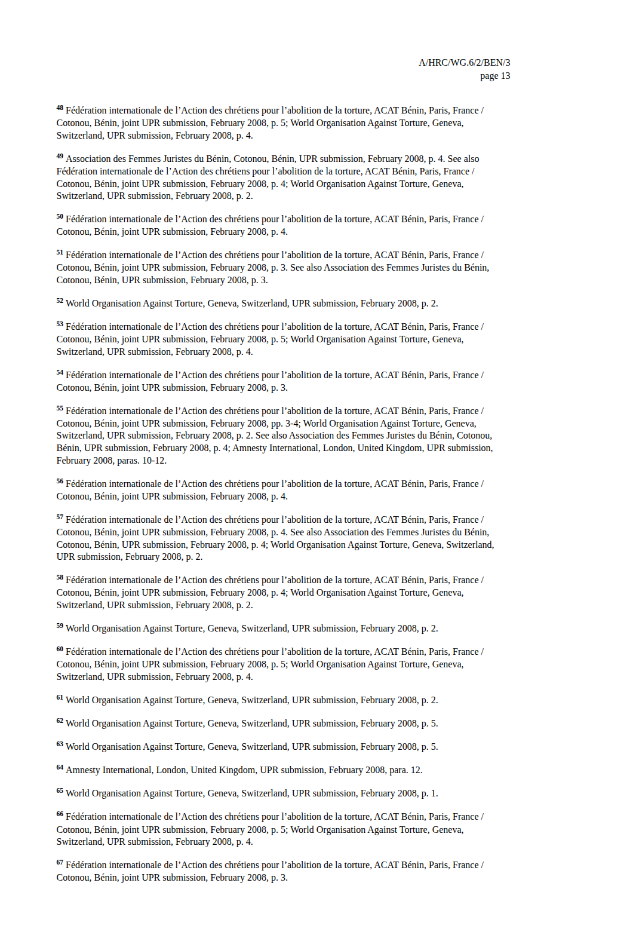A/HRC/WG.6/2/BEN/3
page 13
48 Fédération internationale de l’Action des chrétiens pour l’abolition de la torture, ACAT Bénin, Paris, France / Cotonou, Bénin, joint UPR submission, February 2008, p. 5; World Organisation Against Torture, Geneva, Switzerland, UPR submission, February 2008, p. 4.
49 Association des Femmes Juristes du Bénin, Cotonou, Bénin, UPR submission, February 2008, p. 4. See also Fédération internationale de l’Action des chrétiens pour l’abolition de la torture, ACAT Bénin, Paris, France / Cotonou, Bénin, joint UPR submission, February 2008, p. 4; World Organisation Against Torture, Geneva, Switzerland, UPR submission, February 2008, p. 2.
50 Fédération internationale de l’Action des chrétiens pour l’abolition de la torture, ACAT Bénin, Paris, France / Cotonou, Bénin, joint UPR submission, February 2008, p. 4.
51 Fédération internationale de l’Action des chrétiens pour l’abolition de la torture, ACAT Bénin, Paris, France / Cotonou, Bénin, joint UPR submission, February 2008, p. 3. See also Association des Femmes Juristes du Bénin, Cotonou, Bénin, UPR submission, February 2008, p. 3.
52 World Organisation Against Torture, Geneva, Switzerland, UPR submission, February 2008, p. 2.
53 Fédération internationale de l’Action des chrétiens pour l’abolition de la torture, ACAT Bénin, Paris, France / Cotonou, Bénin, joint UPR submission, February 2008, p. 5; World Organisation Against Torture, Geneva, Switzerland, UPR submission, February 2008, p. 4.
54 Fédération internationale de l’Action des chrétiens pour l’abolition de la torture, ACAT Bénin, Paris, France / Cotonou, Bénin, joint UPR submission, February 2008, p. 3.
55 Fédération internationale de l’Action des chrétiens pour l’abolition de la torture, ACAT Bénin, Paris, France / Cotonou, Bénin, joint UPR submission, February 2008, pp. 3-4; World Organisation Against Torture, Geneva, Switzerland, UPR submission, February 2008, p. 2. See also Association des Femmes Juristes du Bénin, Cotonou, Bénin, UPR submission, February 2008, p. 4; Amnesty International, London, United Kingdom, UPR submission, February 2008, paras. 10-12.
56 Fédération internationale de l’Action des chrétiens pour l’abolition de la torture, ACAT Bénin, Paris, France / Cotonou, Bénin, joint UPR submission, February 2008, p. 4.
57 Fédération internationale de l’Action des chrétiens pour l’abolition de la torture, ACAT Bénin, Paris, France / Cotonou, Bénin, joint UPR submission, February 2008, p. 4. See also Association des Femmes Juristes du Bénin, Cotonou, Bénin, UPR submission, February 2008, p. 4; World Organisation Against Torture, Geneva, Switzerland, UPR submission, February 2008, p. 2.
58 Fédération internationale de l’Action des chrétiens pour l’abolition de la torture, ACAT Bénin, Paris, France / Cotonou, Bénin, joint UPR submission, February 2008, p. 4; World Organisation Against Torture, Geneva, Switzerland, UPR submission, February 2008, p. 2.
59 World Organisation Against Torture, Geneva, Switzerland, UPR submission, February 2008, p. 2.
60 Fédération internationale de l’Action des chrétiens pour l’abolition de la torture, ACAT Bénin, Paris, France / Cotonou, Bénin, joint UPR submission, February 2008, p. 5; World Organisation Against Torture, Geneva, Switzerland, UPR submission, February 2008, p. 4.
61 World Organisation Against Torture, Geneva, Switzerland, UPR submission, February 2008, p. 2.
62 World Organisation Against Torture, Geneva, Switzerland, UPR submission, February 2008, p. 5.
63 World Organisation Against Torture, Geneva, Switzerland, UPR submission, February 2008, p. 5.
64 Amnesty International, London, United Kingdom, UPR submission, February 2008, para. 12.
65 World Organisation Against Torture, Geneva, Switzerland, UPR submission, February 2008, p. 1.
66 Fédération internationale de l’Action des chrétiens pour l’abolition de la torture, ACAT Bénin, Paris, France / Cotonou, Bénin, joint UPR submission, February 2008, p. 5; World Organisation Against Torture, Geneva, Switzerland, UPR submission, February 2008, p. 4.
67 Fédération internationale de l’Action des chrétiens pour l’abolition de la torture, ACAT Bénin, Paris, France / Cotonou, Bénin, joint UPR submission, February 2008, p. 3.